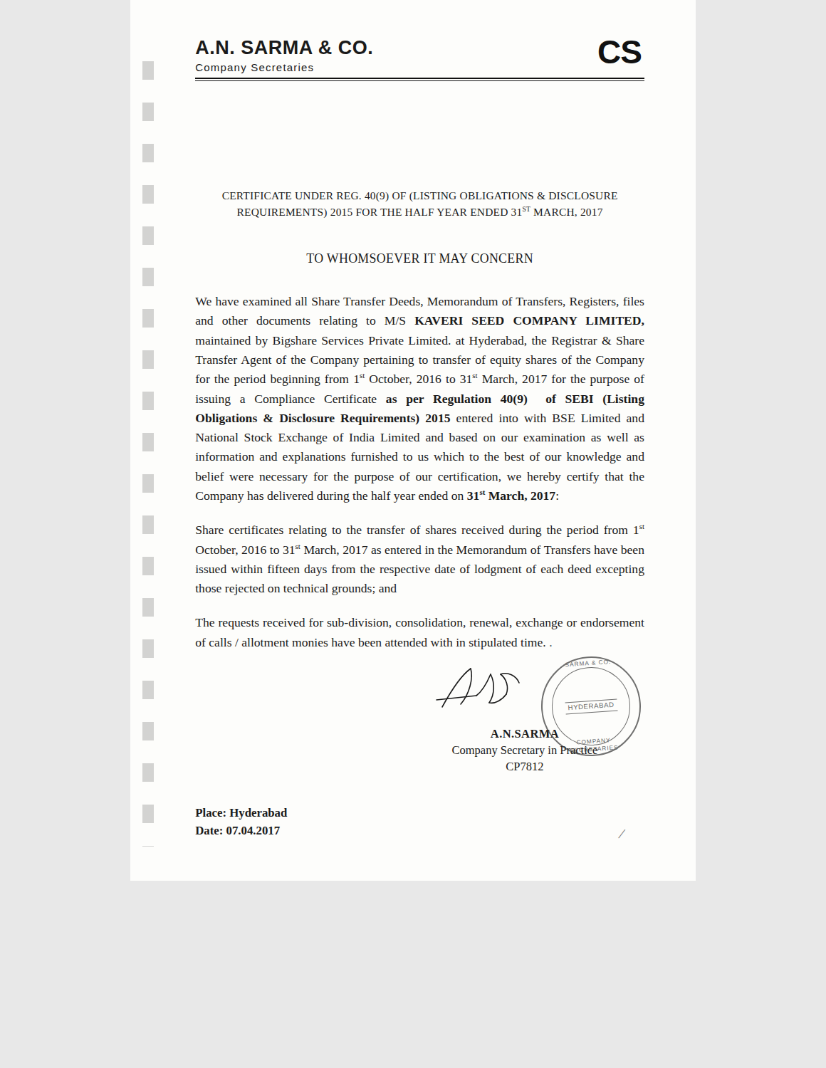A.N. SARMA & CO.
Company Secretaries
CS
Certificate under Reg. 40(9) of (Listing Obligations & Disclosure
Requirements) 2015 for the half year ended 31st March, 2017
TO WHOMSOEVER IT MAY CONCERN
We have examined all Share Transfer Deeds, Memorandum of Transfers, Registers, files and other documents relating to M/S KAVERI SEED COMPANY LIMITED, maintained by Bigshare Services Private Limited. at Hyderabad, the Registrar & Share Transfer Agent of the Company pertaining to transfer of equity shares of the Company for the period beginning from 1st October, 2016 to 31st March, 2017 for the purpose of issuing a Compliance Certificate as per Regulation 40(9) of SEBI (Listing Obligations & Disclosure Requirements) 2015 entered into with BSE Limited and National Stock Exchange of India Limited and based on our examination as well as information and explanations furnished to us which to the best of our knowledge and belief were necessary for the purpose of our certification, we hereby certify that the Company has delivered during the half year ended on 31st March, 2017:
Share certificates relating to the transfer of shares received during the period from 1st October, 2016 to 31st March, 2017 as entered in the Memorandum of Transfers have been issued within fifteen days from the respective date of lodgment of each deed excepting those rejected on technical grounds; and
The requests received for sub-division, consolidation, renewal, exchange or endorsement of calls / allotment monies have been attended with in stipulated time. .
SARMA & CO.
HYDERABAD
COMPANY SECRETARIES
A.N.SARMA
Company Secretary in Practice
CP7812
Place: Hyderabad
Date: 07.04.2017
/